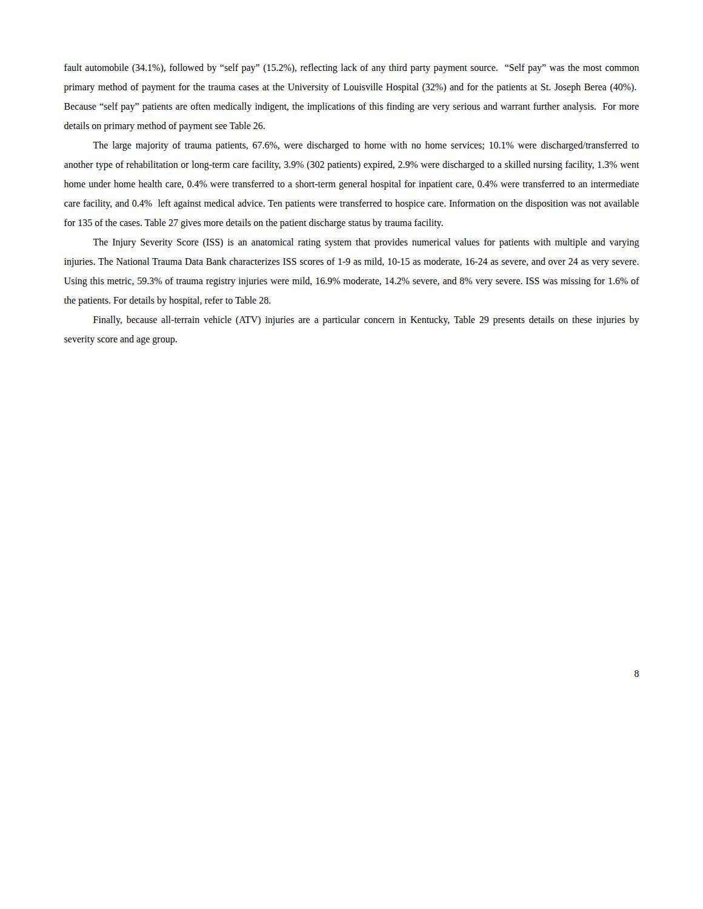fault automobile (34.1%), followed by “self pay” (15.2%), reflecting lack of any third party payment source. “Self pay” was the most common primary method of payment for the trauma cases at the University of Louisville Hospital (32%) and for the patients at St. Joseph Berea (40%). Because “self pay” patients are often medically indigent, the implications of this finding are very serious and warrant further analysis. For more details on primary method of payment see Table 26.
The large majority of trauma patients, 67.6%, were discharged to home with no home services; 10.1% were discharged/transferred to another type of rehabilitation or long-term care facility, 3.9% (302 patients) expired, 2.9% were discharged to a skilled nursing facility, 1.3% went home under home health care, 0.4% were transferred to a short-term general hospital for inpatient care, 0.4% were transferred to an intermediate care facility, and 0.4% left against medical advice. Ten patients were transferred to hospice care. Information on the disposition was not available for 135 of the cases. Table 27 gives more details on the patient discharge status by trauma facility.
The Injury Severity Score (ISS) is an anatomical rating system that provides numerical values for patients with multiple and varying injuries. The National Trauma Data Bank characterizes ISS scores of 1-9 as mild, 10-15 as moderate, 16-24 as severe, and over 24 as very severe. Using this metric, 59.3% of trauma registry injuries were mild, 16.9% moderate, 14.2% severe, and 8% very severe. ISS was missing for 1.6% of the patients. For details by hospital, refer to Table 28.
Finally, because all-terrain vehicle (ATV) injuries are a particular concern in Kentucky, Table 29 presents details on these injuries by severity score and age group.
8